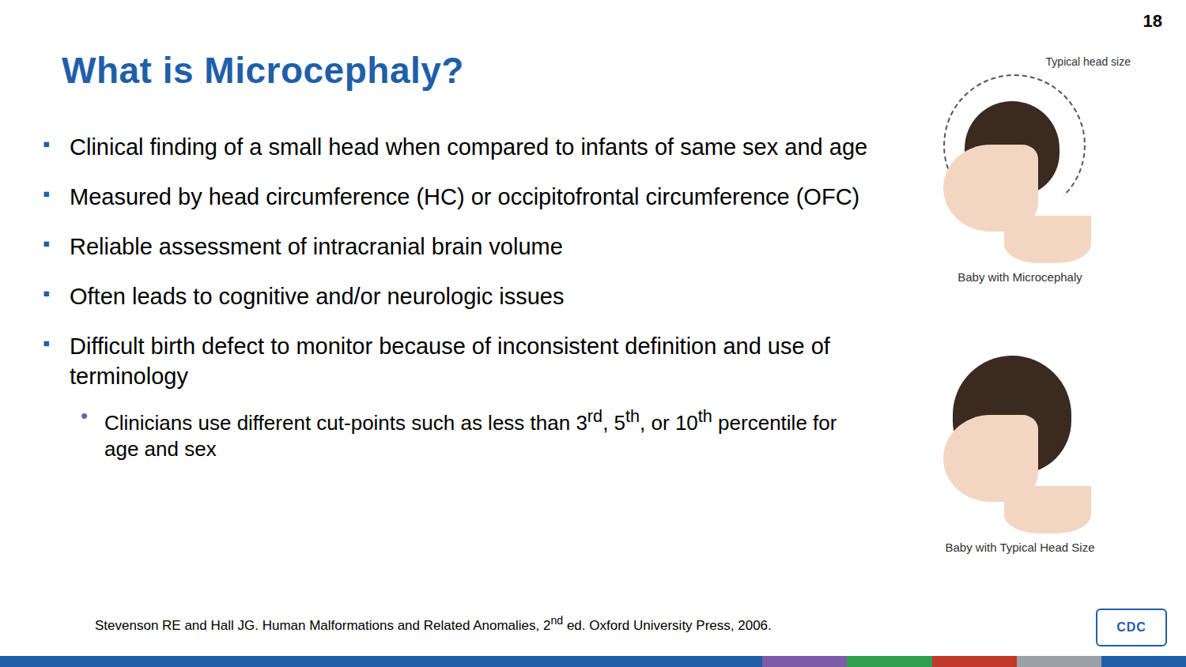18
What is Microcephaly?
Clinical finding of a small head when compared to infants of same sex and age
Measured by head circumference (HC) or occipitofrontal circumference (OFC)
Reliable assessment of intracranial brain volume
Often leads to cognitive and/or neurologic issues
Difficult birth defect to monitor because of inconsistent definition and use of terminology
Clinicians use different cut-points such as less than 3rd, 5th, or 10th percentile for age and sex
Stevenson RE and Hall JG. Human Malformations and Related Anomalies, 2nd ed. Oxford University Press, 2006.
Typical head size
Baby with Microcephaly
Baby with Typical Head Size
CDC